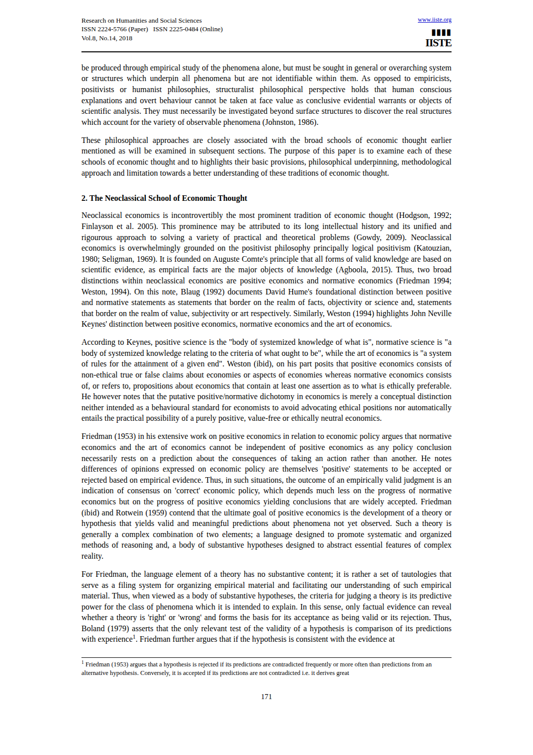Research on Humanities and Social Sciences
ISSN 2224-5766 (Paper) ISSN 2225-0484 (Online)
Vol.8, No.14, 2018
www.iiste.org
▮▮▮▮
IISTE
be produced through empirical study of the phenomena alone, but must be sought in general or overarching system or structures which underpin all phenomena but are not identifiable within them. As opposed to empiricists, positivists or humanist philosophies, structuralist philosophical perspective holds that human conscious explanations and overt behaviour cannot be taken at face value as conclusive evidential warrants or objects of scientific analysis. They must necessarily be investigated beyond surface structures to discover the real structures which account for the variety of observable phenomena (Johnston, 1986).
These philosophical approaches are closely associated with the broad schools of economic thought earlier mentioned as will be examined in subsequent sections. The purpose of this paper is to examine each of these schools of economic thought and to highlights their basic provisions, philosophical underpinning, methodological approach and limitation towards a better understanding of these traditions of economic thought.
2. The Neoclassical School of Economic Thought
Neoclassical economics is incontrovertibly the most prominent tradition of economic thought (Hodgson, 1992; Finlayson et al. 2005). This prominence may be attributed to its long intellectual history and its unified and rigourous approach to solving a variety of practical and theoretical problems (Gowdy, 2009). Neoclassical economics is overwhelmingly grounded on the positivist philosophy principally logical positivism (Katouzian, 1980; Seligman, 1969). It is founded on Auguste Comte's principle that all forms of valid knowledge are based on scientific evidence, as empirical facts are the major objects of knowledge (Agboola, 2015). Thus, two broad distinctions within neoclassical economics are positive economics and normative economics (Friedman 1994; Weston, 1994). On this note, Blaug (1992) documents David Hume's foundational distinction between positive and normative statements as statements that border on the realm of facts, objectivity or science and, statements that border on the realm of value, subjectivity or art respectively. Similarly, Weston (1994) highlights John Neville Keynes' distinction between positive economics, normative economics and the art of economics.
According to Keynes, positive science is the "body of systemized knowledge of what is", normative science is "a body of systemized knowledge relating to the criteria of what ought to be", while the art of economics is "a system of rules for the attainment of a given end". Weston (ibid), on his part posits that positive economics consists of non-ethical true or false claims about economies or aspects of economies whereas normative economics consists of, or refers to, propositions about economics that contain at least one assertion as to what is ethically preferable. He however notes that the putative positive/normative dichotomy in economics is merely a conceptual distinction neither intended as a behavioural standard for economists to avoid advocating ethical positions nor automatically entails the practical possibility of a purely positive, value-free or ethically neutral economics.
Friedman (1953) in his extensive work on positive economics in relation to economic policy argues that normative economics and the art of economics cannot be independent of positive economics as any policy conclusion necessarily rests on a prediction about the consequences of taking an action rather than another. He notes differences of opinions expressed on economic policy are themselves 'positive' statements to be accepted or rejected based on empirical evidence. Thus, in such situations, the outcome of an empirically valid judgment is an indication of consensus on 'correct' economic policy, which depends much less on the progress of normative economics but on the progress of positive economics yielding conclusions that are widely accepted. Friedman (ibid) and Rotwein (1959) contend that the ultimate goal of positive economics is the development of a theory or hypothesis that yields valid and meaningful predictions about phenomena not yet observed. Such a theory is generally a complex combination of two elements; a language designed to promote systematic and organized methods of reasoning and, a body of substantive hypotheses designed to abstract essential features of complex reality.
For Friedman, the language element of a theory has no substantive content; it is rather a set of tautologies that serve as a filing system for organizing empirical material and facilitating our understanding of such empirical material. Thus, when viewed as a body of substantive hypotheses, the criteria for judging a theory is its predictive power for the class of phenomena which it is intended to explain. In this sense, only factual evidence can reveal whether a theory is 'right' or 'wrong' and forms the basis for its acceptance as being valid or its rejection. Thus, Boland (1979) asserts that the only relevant test of the validity of a hypothesis is comparison of its predictions with experience1. Friedman further argues that if the hypothesis is consistent with the evidence at
1 Friedman (1953) argues that a hypothesis is rejected if its predictions are contradicted frequently or more often than predictions from an alternative hypothesis. Conversely, it is accepted if its predictions are not contradicted i.e. it derives great
171